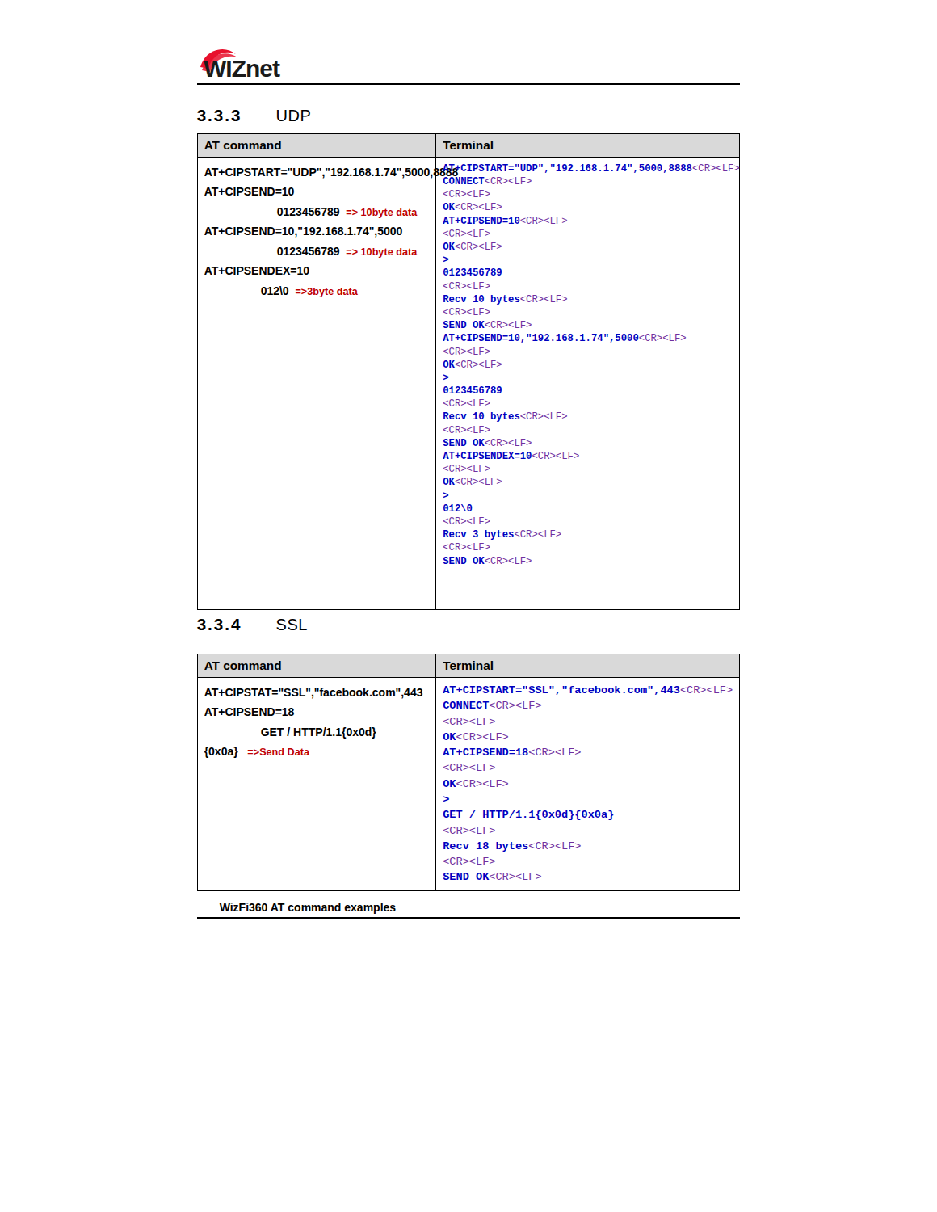WIZnet
3.3.3 UDP
| AT command | Terminal |
| --- | --- |
| AT+CIPSTART="UDP","192.168.1.74",5000,8888 AT+CIPSEND=10 0123456789 => 10byte data AT+CIPSEND=10,"192.168.1.74",5000 0123456789 => 10byte data AT+CIPSENDEX=10 012\0 =>3byte data | AT+CIPSTART="UDP","192.168.1.74",5000,8888 <CR><LF> CONNECT <CR><LF> <CR><LF> OK <CR><LF> AT+CIPSEND=10 <CR><LF> <CR><LF> OK <CR><LF> > 0123456789 <CR><LF> Recv 10 bytes <CR><LF> <CR><LF> SEND OK <CR><LF> AT+CIPSEND=10,"192.168.1.74",5000 <CR><LF> <CR><LF> OK <CR><LF> > 0123456789 <CR><LF> Recv 10 bytes <CR><LF> <CR><LF> SEND OK <CR><LF> AT+CIPSENDEX=10 <CR><LF> <CR><LF> OK <CR><LF> > 012\0 <CR><LF> Recv 3 bytes <CR><LF> <CR><LF> SEND OK <CR><LF> |
3.3.4 SSL
| AT command | Terminal |
| --- | --- |
| AT+CIPSTAT="SSL","facebook.com",443 AT+CIPSEND=18 GET / HTTP/1.1{0x0d}{0x0a} =>Send Data | AT+CIPSTART="SSL","facebook.com",443 <CR><LF> CONNECT <CR><LF> <CR><LF> OK <CR><LF> AT+CIPSEND=18 <CR><LF> <CR><LF> OK <CR><LF> > GET / HTTP/1.1{0x0d}{0x0a} <CR><LF> Recv 18 bytes <CR><LF> <CR><LF> SEND OK <CR><LF> |
WizFi360 AT command examples